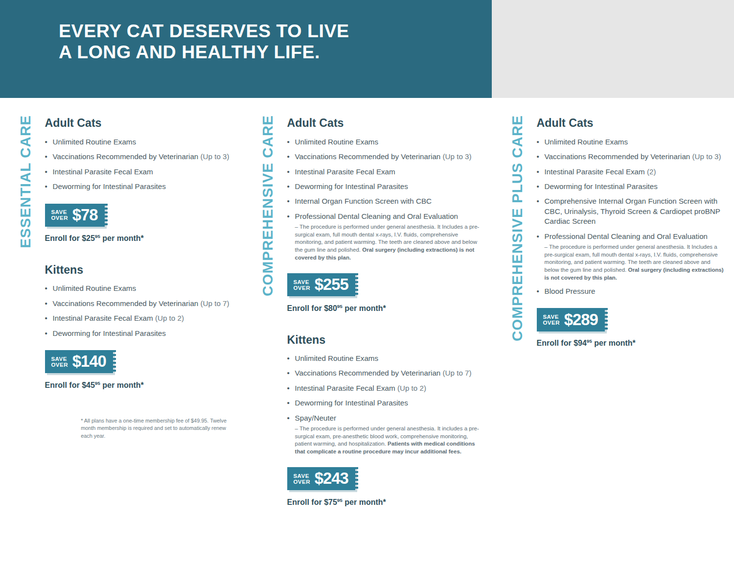Every cat deserves to live
a long and healthy life.
Essential Care
Adult Cats
Unlimited Routine Exams
Vaccinations Recommended by Veterinarian (Up to 3)
Intestinal Parasite Fecal Exam
Deworming for Intestinal Parasites
Save
Over $78
Enroll for $2595 per month*
Kittens
Unlimited Routine Exams
Vaccinations Recommended by Veterinarian (Up to 7)
Intestinal Parasite Fecal Exam (Up to 2)
Deworming for Intestinal Parasites
Save
Over $140
Enroll for $4595 per month*
* All plans have a one-time membership fee of $49.95. Twelve month membership is required and set to automatically renew each year.
Comprehensive Care
Adult Cats
Unlimited Routine Exams
Vaccinations Recommended by Veterinarian (Up to 3)
Intestinal Parasite Fecal Exam
Deworming for Intestinal Parasites
Internal Organ Function Screen with CBC
Professional Dental Cleaning and Oral Evaluation – The procedure is performed under general anesthesia. It Includes a pre-surgical exam, full mouth dental x-rays, I.V. fluids, comprehensive monitoring, and patient warming. The teeth are cleaned above and below the gum line and polished. Oral surgery (including extractions) is not covered by this plan.
Save
Over $255
Enroll for $8095 per month*
Kittens
Unlimited Routine Exams
Vaccinations Recommended by Veterinarian (Up to 7)
Intestinal Parasite Fecal Exam (Up to 2)
Deworming for Intestinal Parasites
Spay/Neuter – The procedure is performed under general anesthesia. It includes a pre-surgical exam, pre-anesthetic blood work, comprehensive monitoring, patient warming, and hospitalization. Patients with medical conditions that complicate a routine procedure may incur additional fees.
Save
Over $243
Enroll for $7595 per month*
Comprehensive Plus Care
Adult Cats
Unlimited Routine Exams
Vaccinations Recommended by Veterinarian (Up to 3)
Intestinal Parasite Fecal Exam (2)
Deworming for Intestinal Parasites
Comprehensive Internal Organ Function Screen with CBC, Urinalysis, Thyroid Screen & Cardiopet proBNP Cardiac Screen
Professional Dental Cleaning and Oral Evaluation – The procedure is performed under general anesthesia. It Includes a pre-surgical exam, full mouth dental x-rays, I.V. fluids, comprehensive monitoring, and patient warming. The teeth are cleaned above and below the gum line and polished. Oral surgery (including extractions) is not covered by this plan.
Blood Pressure
Save
Over $289
Enroll for $9495 per month*